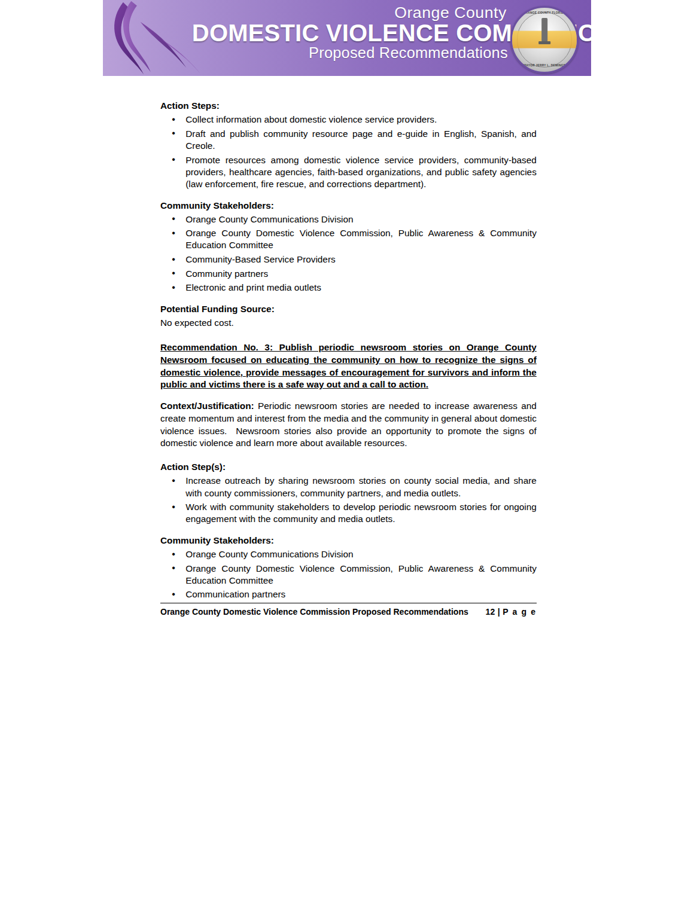Orange County
DOMESTIC VIOLENCE COMMISSION
Proposed Recommendations
ORANGE COUNTY FLORIDA
MAYOR JERRY L. DEMINGS
Action Steps:
Collect information about domestic violence service providers.
Draft and publish community resource page and e-guide in English, Spanish, and Creole.
Promote resources among domestic violence service providers, community-based providers, healthcare agencies, faith-based organizations, and public safety agencies (law enforcement, fire rescue, and corrections department).
Community Stakeholders:
Orange County Communications Division
Orange County Domestic Violence Commission, Public Awareness & Community Education Committee
Community-Based Service Providers
Community partners
Electronic and print media outlets
Potential Funding Source:
No expected cost.
Recommendation No. 3: Publish periodic newsroom stories on Orange County Newsroom focused on educating the community on how to recognize the signs of domestic violence, provide messages of encouragement for survivors and inform the public and victims there is a safe way out and a call to action.
Context/Justification: Periodic newsroom stories are needed to increase awareness and create momentum and interest from the media and the community in general about domestic violence issues. Newsroom stories also provide an opportunity to promote the signs of domestic violence and learn more about available resources.
Action Step(s):
Increase outreach by sharing newsroom stories on county social media, and share with county commissioners, community partners, and media outlets.
Work with community stakeholders to develop periodic newsroom stories for ongoing engagement with the community and media outlets.
Community Stakeholders:
Orange County Communications Division
Orange County Domestic Violence Commission, Public Awareness & Community Education Committee
Communication partners
Orange County Domestic Violence Commission Proposed Recommendations
12 | P a g e